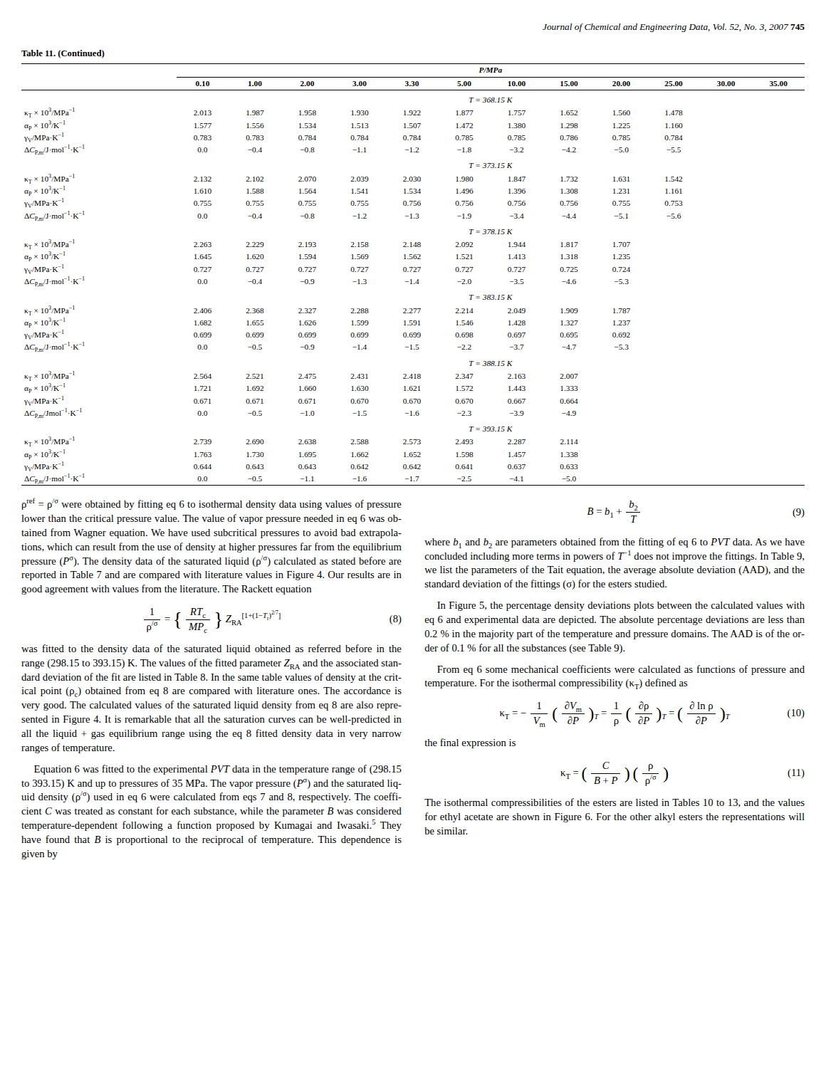Journal of Chemical and Engineering Data, Vol. 52, No. 3, 2007 745
Table 11. (Continued)
| | P /MPa |
| --- | --- |
| | 0.10 | 1.00 | 2.00 | 3.00 | 3.30 | 5.00 | 10.00 | 15.00 | 20.00 | 25.00 | 30.00 | 35.00 |
| | T = 368.15 K |
| κ T × 10 3 /MPa −1 | 2.013 | 1.987 | 1.958 | 1.930 | 1.922 | 1.877 | 1.757 | 1.652 | 1.560 | 1.478 | | |
| α P × 10 3 /K −1 | 1.577 | 1.556 | 1.534 | 1.513 | 1.507 | 1.472 | 1.380 | 1.298 | 1.225 | 1.160 | | |
| γ V /MPa·K −1 | 0.783 | 0.783 | 0.784 | 0.784 | 0.784 | 0.785 | 0.785 | 0.786 | 0.785 | 0.784 | | |
| Δ C P,m /J·mol −1 ·K −1 | 0.0 | −0.4 | −0.8 | −1.1 | −1.2 | −1.8 | −3.2 | −4.2 | −5.0 | −5.5 | | |
| | T = 373.15 K |
| κ T × 10 3 /MPa −1 | 2.132 | 2.102 | 2.070 | 2.039 | 2.030 | 1.980 | 1.847 | 1.732 | 1.631 | 1.542 | | |
| α P × 10 3 /K −1 | 1.610 | 1.588 | 1.564 | 1.541 | 1.534 | 1.496 | 1.396 | 1.308 | 1.231 | 1.161 | | |
| γ V /MPa·K −1 | 0.755 | 0.755 | 0.755 | 0.755 | 0.756 | 0.756 | 0.756 | 0.756 | 0.755 | 0.753 | | |
| Δ C P,m /J·mol −1 ·K −1 | 0.0 | −0.4 | −0.8 | −1.2 | −1.3 | −1.9 | −3.4 | −4.4 | −5.1 | −5.6 | | |
| | T = 378.15 K |
| κ T × 10 3 /MPa −1 | 2.263 | 2.229 | 2.193 | 2.158 | 2.148 | 2.092 | 1.944 | 1.817 | 1.707 | | | |
| α P × 10 3 /K −1 | 1.645 | 1.620 | 1.594 | 1.569 | 1.562 | 1.521 | 1.413 | 1.318 | 1.235 | | | |
| γ V /MPa·K −1 | 0.727 | 0.727 | 0.727 | 0.727 | 0.727 | 0.727 | 0.727 | 0.725 | 0.724 | | | |
| Δ C P,m /J·mol −1 ·K −1 | 0.0 | −0.4 | −0.9 | −1.3 | −1.4 | −2.0 | −3.5 | −4.6 | −5.3 | | | |
| | T = 383.15 K |
| κ T × 10 3 /MPa −1 | 2.406 | 2.368 | 2.327 | 2.288 | 2.277 | 2.214 | 2.049 | 1.909 | 1.787 | | | |
| α P × 10 3 /K −1 | 1.682 | 1.655 | 1.626 | 1.599 | 1.591 | 1.546 | 1.428 | 1.327 | 1.237 | | | |
| γ V /MPa·K −1 | 0.699 | 0.699 | 0.699 | 0.699 | 0.699 | 0.698 | 0.697 | 0.695 | 0.692 | | | |
| Δ C P,m /J·mol −1 ·K −1 | 0.0 | −0.5 | −0.9 | −1.4 | −1.5 | −2.2 | −3.7 | −4.7 | −5.3 | | | |
| | T = 388.15 K |
| κ T × 10 3 /MPa −1 | 2.564 | 2.521 | 2.475 | 2.431 | 2.418 | 2.347 | 2.163 | 2.007 | | | | |
| α P × 10 3 /K −1 | 1.721 | 1.692 | 1.660 | 1.630 | 1.621 | 1.572 | 1.443 | 1.333 | | | | |
| γ V /MPa·K −1 | 0.671 | 0.671 | 0.671 | 0.670 | 0.670 | 0.670 | 0.667 | 0.664 | | | | |
| Δ C P,m /Jmol −1 ·K −1 | 0.0 | −0.5 | −1.0 | −1.5 | −1.6 | −2.3 | −3.9 | −4.9 | | | | |
| | T = 393.15 K |
| κ T × 10 3 /MPa −1 | 2.739 | 2.690 | 2.638 | 2.588 | 2.573 | 2.493 | 2.287 | 2.114 | | | | |
| α P × 10 3 /K −1 | 1.763 | 1.730 | 1.695 | 1.662 | 1.652 | 1.598 | 1.457 | 1.338 | | | | |
| γ V /MPa·K −1 | 0.644 | 0.643 | 0.643 | 0.642 | 0.642 | 0.641 | 0.637 | 0.633 | | | | |
| Δ C P,m /J·mol −1 ·K −1 | 0.0 | −0.5 | −1.1 | −1.6 | −1.7 | −2.5 | −4.1 | −5.0 | | | | |
ρref = ρ/σ were obtained by fitting eq 6 to isothermal density data using values of pressure lower than the critical pressure value. The value of vapor pressure needed in eq 6 was obtained from Wagner equation. We have used subcritical pressures to avoid bad extrapolations, which can result from the use of density at higher pressures far from the equilibrium pressure (Pσ). The density data of the saturated liquid (ρ/σ) calculated as stated before are reported in Table 7 and are compared with literature values in Figure 4. Our results are in good agreement with values from the literature. The Rackett equation
1 ρ/σ = { RTc MPc } ZRA[1+(1−Tr)2/7] (8)
was fitted to the density data of the saturated liquid obtained as referred before in the range (298.15 to 393.15) K. The values of the fitted parameter ZRA and the associated standard deviation of the fit are listed in Table 8. In the same table values of density at the critical point (ρc) obtained from eq 8 are compared with literature ones. The accordance is very good. The calculated values of the saturated liquid density from eq 8 are also represented in Figure 4. It is remarkable that all the saturation curves can be well-predicted in all the liquid + gas equilibrium range using the eq 8 fitted density data in very narrow ranges of temperature.
Equation 6 was fitted to the experimental PVT data in the temperature range of (298.15 to 393.15) K and up to pressures of 35 MPa. The vapor pressure (Pσ) and the saturated liquid density (ρ/σ) used in eq 6 were calculated from eqs 7 and 8, respectively. The coefficient C was treated as constant for each substance, while the parameter B was considered temperature-dependent following a function proposed by Kumagai and Iwasaki.5 They have found that B is proportional to the reciprocal of temperature. This dependence is given by
B = b1 + b2 T (9)
where b1 and b2 are parameters obtained from the fitting of eq 6 to PVT data. As we have concluded including more terms in powers of T−1 does not improve the fittings. In Table 9, we list the parameters of the Tait equation, the average absolute deviation (AAD), and the standard deviation of the fittings (σ) for the esters studied.
In Figure 5, the percentage density deviations plots between the calculated values with eq 6 and experimental data are depicted. The absolute percentage deviations are less than 0.2 % in the majority part of the temperature and pressure domains. The AAD is of the order of 0.1 % for all the substances (see Table 9).
From eq 6 some mechanical coefficients were calculated as functions of pressure and temperature. For the isothermal compressibility (κT) defined as
κT = − 1 Vm ( ∂Vm∂P )T = 1 ρ ( ∂ρ∂P )T = ( ∂ ln ρ∂P )T (10)
the final expression is
κT = ( CB + P ) ( ρρ/σ ) (11)
The isothermal compressibilities of the esters are listed in Tables 10 to 13, and the values for ethyl acetate are shown in Figure 6. For the other alkyl esters the representations will be similar.